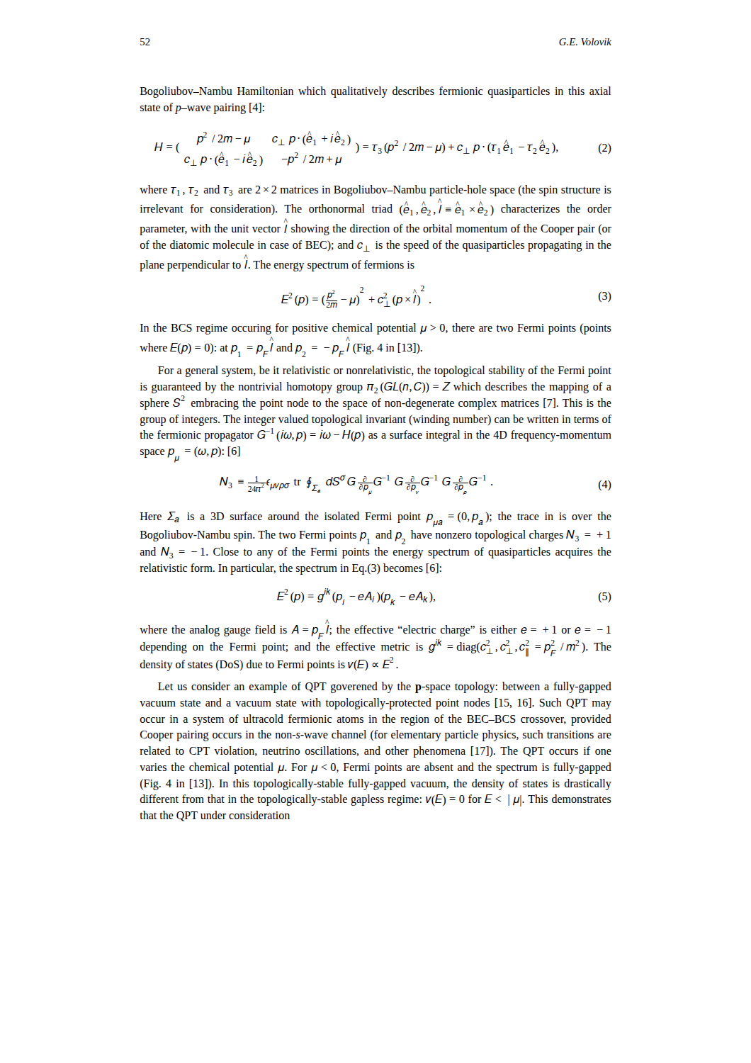52 G.E. Volovik
Bogoliubov–Nambu Hamiltonian which qualitatively describes fermionic quasiparticles in this axial state of p–wave pairing [4]:
H= ( p2/2m−μ c⊥p⋅(e^1+ie^2) c⊥p⋅(e^1−ie^2) −p2/2m+μ ) = τ3(p2/2m−μ) + c⊥p⋅(τ1e^1−τ2e^2),
(2)
where τ1, τ2 and τ3 are 2×2 matrices in Bogoliubov–Nambu particle-hole space (the spin structure is irrelevant for consideration). The orthonormal triad (e^1,e^2,l^≡e^1×e^2) characterizes the order parameter, with the unit vector l^ showing the direction of the orbital momentum of the Cooper pair (or of the diatomic molecule in case of BEC); and c⊥ is the speed of the quasiparticles propagating in the plane perpendicular to l^. The energy spectrum of fermions is
E2(p)= (p22m−μ) 2 + c⊥2 (p×l^) 2 .
(3)
In the BCS regime occuring for positive chemical potential μ>0, there are two Fermi points (points where E(p)=0): at p1=pFl^ and p2=−pFl^ (Fig. 4 in [13]).
For a general system, be it relativistic or nonrelativistic, the topological stability of the Fermi point is guaranteed by the nontrivial homotopy group π2(GL(n,C))=Z which describes the mapping of a sphere S2 embracing the point node to the space of non-degenerate complex matrices [7]. This is the group of integers. The integer valued topological invariant (winding number) can be written in terms of the fermionic propagator G−1(iω,p)=iω−H(p) as a surface integral in the 4D frequency-momentum space pμ=(ω,p): [6]
N3≡ 124π2 ϵμνρσ tr ∮Σa dSσ G∂∂pμ G−1 G∂∂pν G−1 G∂∂pρ G−1 .
(4)
Here Σa is a 3D surface around the isolated Fermi point pμa=(0,pa); the trace in is over the Bogoliubov-Nambu spin. The two Fermi points p1 and p2 have nonzero topological charges N3=+1 and N3=−1. Close to any of the Fermi points the energy spectrum of quasiparticles acquires the relativistic form. In particular, the spectrum in Eq.(3) becomes [6]:
E2(p)= gik (pi−eAi) (pk−eAk) ,
(5)
where the analog gauge field is A=pFl^; the effective “electric charge” is either e=+1 or e=−1 depending on the Fermi point; and the effective metric is gik=diag(c⊥2,c⊥2,c∥2=pF2/m2). The density of states (DoS) due to Fermi points is ν(E)∝E2.
Let us consider an example of QPT goverened by the p-space topology: between a fully-gapped vacuum state and a vacuum state with topologically-protected point nodes [15, 16]. Such QPT may occur in a system of ultracold fermionic atoms in the region of the BEC–BCS crossover, provided Cooper pairing occurs in the non-s-wave channel (for elementary particle physics, such transitions are related to CPT violation, neutrino oscillations, and other phenomena [17]). The QPT occurs if one varies the chemical potential μ. For μ<0, Fermi points are absent and the spectrum is fully-gapped (Fig. 4 in [13]). In this topologically-stable fully-gapped vacuum, the density of states is drastically different from that in the topologically-stable gapless regime: ν(E)=0 for E<|μ|. This demonstrates that the QPT under consideration